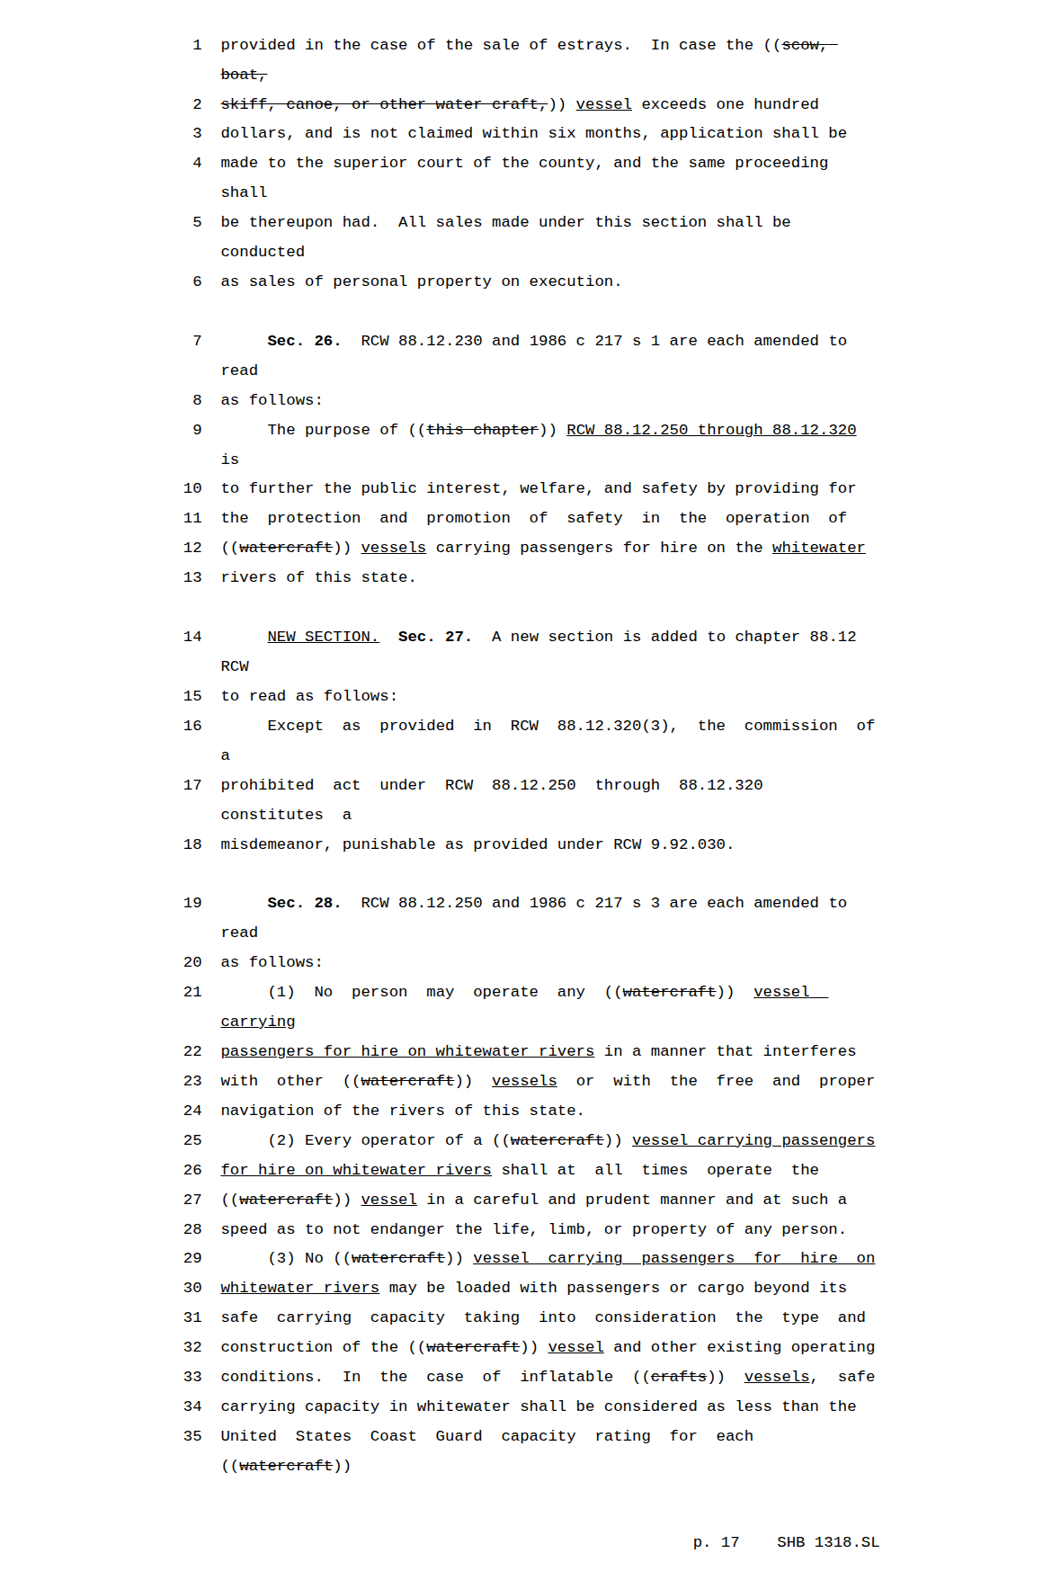1 provided in the case of the sale of estrays. In case the ((scow, boat,
2 skiff, canoe, or other water craft,)) vessel exceeds one hundred
3 dollars, and is not claimed within six months, application shall be
4 made to the superior court of the county, and the same proceeding shall
5 be thereupon had. All sales made under this section shall be conducted
6 as sales of personal property on execution.
7 Sec. 26. RCW 88.12.230 and 1986 c 217 s 1 are each amended to read
8 as follows:
9 The purpose of ((this chapter)) RCW 88.12.250 through 88.12.320 is
10 to further the public interest, welfare, and safety by providing for
11 the protection and promotion of safety in the operation of
12((watercraft)) vessels carrying passengers for hire on the whitewater
13 rivers of this state.
14 NEW SECTION. Sec. 27. A new section is added to chapter 88.12 RCW
15 to read as follows:
16 Except as provided in RCW 88.12.320(3), the commission of a
17 prohibited act under RCW 88.12.250 through 88.12.320 constitutes a
18 misdemeanor, punishable as provided under RCW 9.92.030.
19 Sec. 28. RCW 88.12.250 and 1986 c 217 s 3 are each amended to read
20 as follows:
21 (1) No person may operate any ((watercraft)) vessel carrying
22 passengers for hire on whitewater rivers in a manner that interferes
23 with other ((watercraft)) vessels or with the free and proper
24 navigation of the rivers of this state.
25 (2) Every operator of a ((watercraft)) vessel carrying passengers
26 for hire on whitewater rivers shall at all times operate the
27((watercraft)) vessel in a careful and prudent manner and at such a
28 speed as to not endanger the life, limb, or property of any person.
29 (3) No ((watercraft)) vessel carrying passengers for hire on
30 whitewater rivers may be loaded with passengers or cargo beyond its
31 safe carrying capacity taking into consideration the type and
32 construction of the ((watercraft)) vessel and other existing operating
33 conditions. In the case of inflatable ((crafts)) vessels, safe
34 carrying capacity in whitewater shall be considered as less than the
35 United States Coast Guard capacity rating for each ((watercraft))
p. 17 SHB 1318.SL